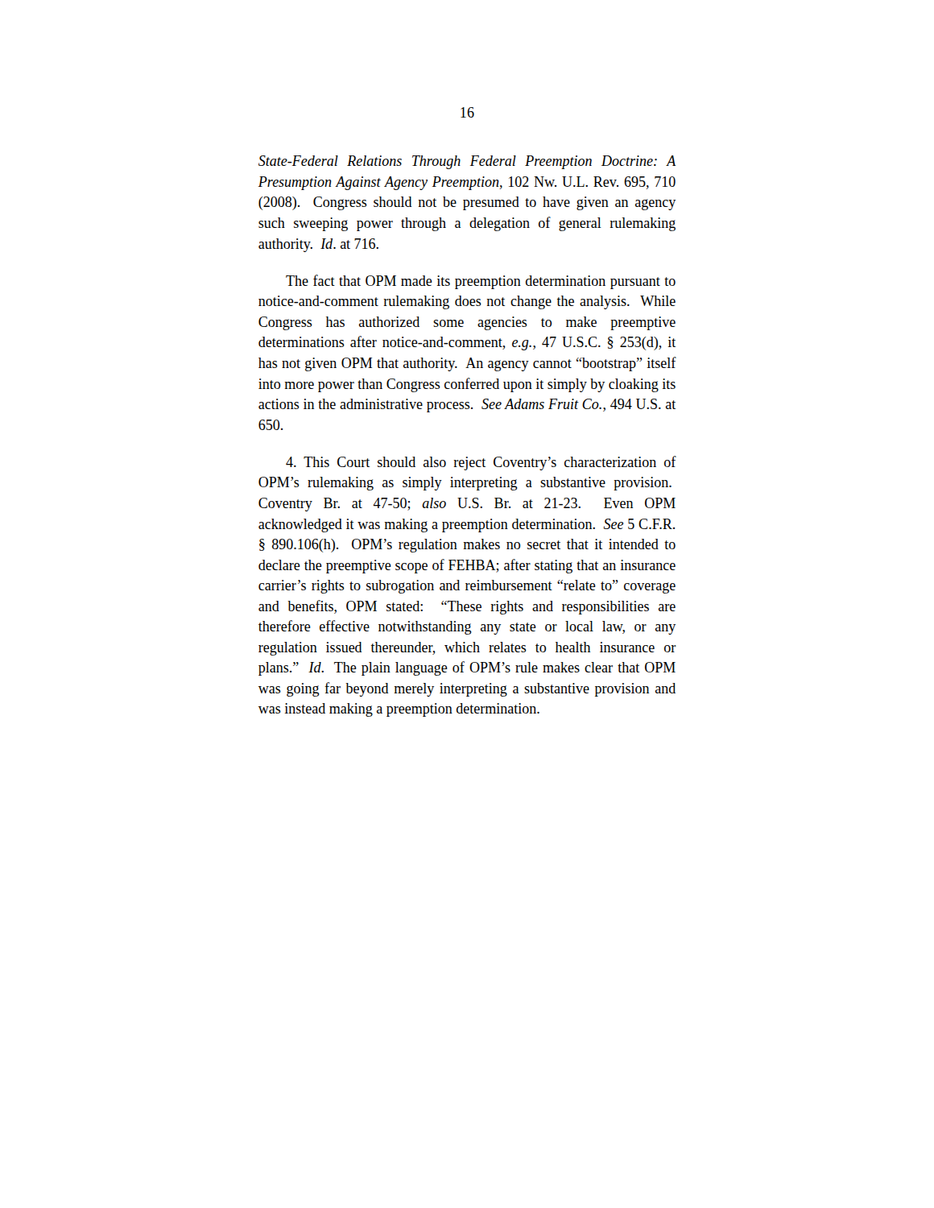16
State-Federal Relations Through Federal Preemption Doctrine: A Presumption Against Agency Preemption, 102 Nw. U.L. Rev. 695, 710 (2008). Congress should not be presumed to have given an agency such sweeping power through a delegation of general rulemaking authority. Id. at 716.
The fact that OPM made its preemption determination pursuant to notice-and-comment rulemaking does not change the analysis. While Congress has authorized some agencies to make preemptive determinations after notice-and-comment, e.g., 47 U.S.C. § 253(d), it has not given OPM that authority. An agency cannot “bootstrap” itself into more power than Congress conferred upon it simply by cloaking its actions in the administrative process. See Adams Fruit Co., 494 U.S. at 650.
4. This Court should also reject Coventry’s characterization of OPM’s rulemaking as simply interpreting a substantive provision. Coventry Br. at 47-50; also U.S. Br. at 21-23. Even OPM acknowledged it was making a preemption determination. See 5 C.F.R. § 890.106(h). OPM’s regulation makes no secret that it intended to declare the preemptive scope of FEHBA; after stating that an insurance carrier’s rights to subrogation and reimbursement “relate to” coverage and benefits, OPM stated: “These rights and responsibilities are therefore effective notwithstanding any state or local law, or any regulation issued thereunder, which relates to health insurance or plans.” Id. The plain language of OPM’s rule makes clear that OPM was going far beyond merely interpreting a substantive provision and was instead making a preemption determination.